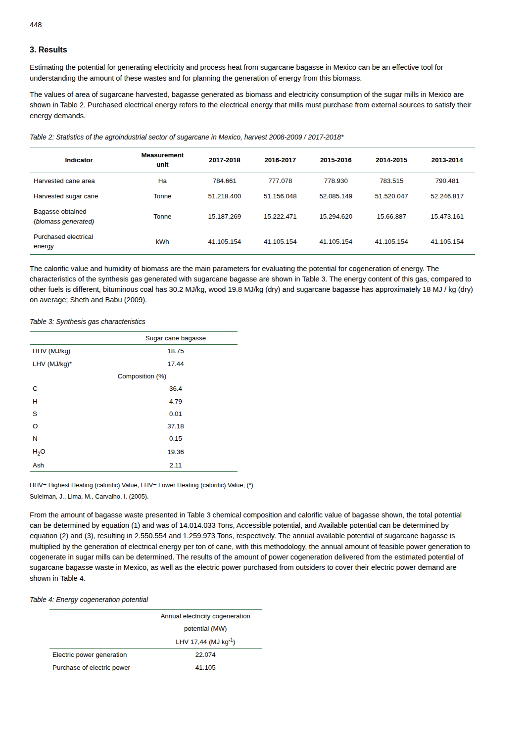448
3. Results
Estimating the potential for generating electricity and process heat from sugarcane bagasse in Mexico can be an effective tool for understanding the amount of these wastes and for planning the generation of energy from this biomass.
The values of area of sugarcane harvested, bagasse generated as biomass and electricity consumption of the sugar mills in Mexico are shown in Table 2. Purchased electrical energy refers to the electrical energy that mills must purchase from external sources to satisfy their energy demands.
Table 2: Statistics of the agroindustrial sector of sugarcane in Mexico, harvest 2008-2009 / 2017-2018*
| Indicator | Measurement unit | 2017-2018 | 2016-2017 | 2015-2016 | 2014-2015 | 2013-2014 |
| --- | --- | --- | --- | --- | --- | --- |
| Harvested cane area | Ha | 784.661 | 777.078 | 778.930 | 783.515 | 790.481 |
| Harvested sugar cane | Tonne | 51.218.400 | 51.156.048 | 52.085.149 | 51.520.047 | 52.246.817 |
| Bagasse obtained ( biomass generated) | Tonne | 15.187.269 | 15.222.471 | 15.294.620 | 15.66.887 | 15.473.161 |
| Purchased electrical energy | kWh | 41.105.154 | 41.105.154 | 41.105.154 | 41.105.154 | 41.105.154 |
The calorific value and humidity of biomass are the main parameters for evaluating the potential for cogeneration of energy. The characteristics of the synthesis gas generated with sugarcane bagasse are shown in Table 3. The energy content of this gas, compared to other fuels is different, bituminous coal has 30.2 MJ/kg, wood 19.8 MJ/kg (dry) and sugarcane bagasse has approximately 18 MJ / kg (dry) on average; Sheth and Babu (2009).
Table 3: Synthesis gas characteristics
| | Sugar cane bagasse |
| --- | --- |
| HHV (MJ/kg) | 18.75 |
| LHV (MJ/kg)* | 17.44 |
| Composition (%) |
| C | 36.4 |
| H | 4.79 |
| S | 0.01 |
| O | 37.18 |
| N | 0.15 |
| H 2 O | 19.36 |
| Ash | 2.11 |
HHV= Highest Heating (calorific) Value, LHV= Lower Heating (calorific) Value; (*)
Suleiman, J., Lima, M., Carvalho, I. (2005).
From the amount of bagasse waste presented in Table 3 chemical composition and calorific value of bagasse shown, the total potential can be determined by equation (1) and was of 14.014.033 Tons, Accessible potential, and Available potential can be determined by equation (2) and (3), resulting in 2.550.554 and 1.259.973 Tons, respectively. The annual available potential of sugarcane bagasse is multiplied by the generation of electrical energy per ton of cane, with this methodology, the annual amount of feasible power generation to cogenerate in sugar mills can be determined. The results of the amount of power cogeneration delivered from the estimated potential of sugarcane bagasse waste in Mexico, as well as the electric power purchased from outsiders to cover their electric power demand are shown in Table 4.
Table 4: Energy cogeneration potential
| | Annual electricity cogeneration |
| --- | --- |
| | potential (MW) |
| | LHV 17,44 (MJ kg -1 ) |
| Electric power generation | 22.074 |
| Purchase of electric power | 41.105 |